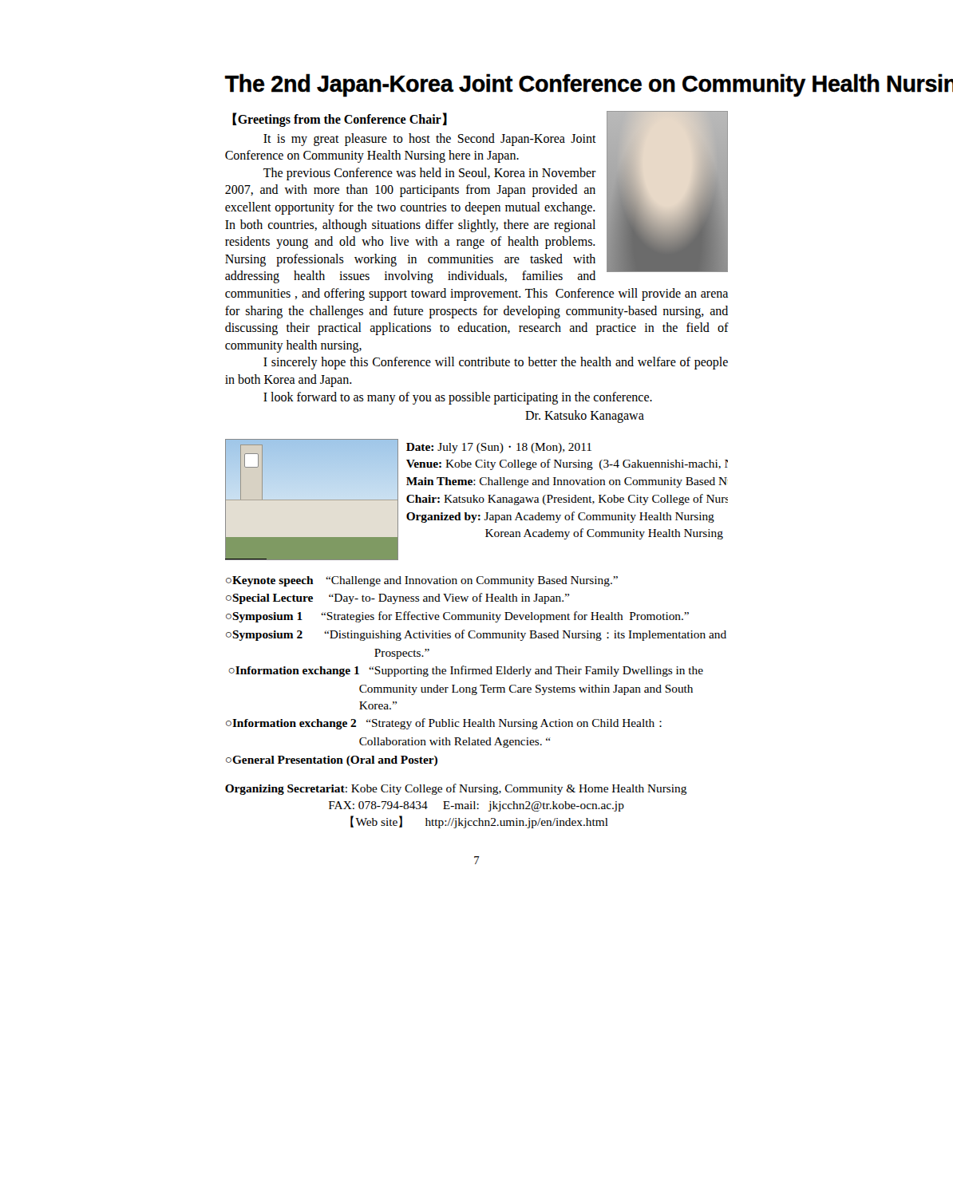The 2nd Japan-Korea Joint Conference on Community Health Nursing
【Greetings from the Conference Chair】
It is my great pleasure to host the Second Japan-Korea Joint Conference on Community Health Nursing here in Japan.
The previous Conference was held in Seoul, Korea in November 2007, and with more than 100 participants from Japan provided an excellent opportunity for the two countries to deepen mutual exchange. In both countries, although situations differ slightly, there are regional residents young and old who live with a range of health problems. Nursing professionals working in communities are tasked with addressing health issues involving individuals, families and communities , and offering support toward improvement. This Conference will provide an arena for sharing the challenges and future prospects for developing community-based nursing, and discussing their practical applications to education, research and practice in the field of community health nursing,
I sincerely hope this Conference will contribute to better the health and welfare of people in both Korea and Japan.
I look forward to as many of you as possible participating in the conference.
Dr. Katsuko Kanagawa
Date: July 17 (Sun)・18 (Mon), 2011
Venue: Kobe City College of Nursing (3-4 Gakuennishi-machi, Nishi-ku, Kobe)
Main Theme: Challenge and Innovation on Community Based Nursing
Chair: Katsuko Kanagawa (President, Kobe City College of Nursing )
Organized by: Japan Academy of Community Health Nursing
Korean Academy of Community Health Nursing
○Keynote speech “Challenge and Innovation on Community Based Nursing.”
○Special Lecture “Day- to- Dayness and View of Health in Japan.”
○Symposium 1 “Strategies for Effective Community Development for Health Promotion.”
○Symposium 2 “Distinguishing Activities of Community Based Nursing：its Implementation and
Prospects.”
○Information exchange 1 “Supporting the Infirmed Elderly and Their Family Dwellings in the
Community under Long Term Care Systems within Japan and South Korea.”
○Information exchange 2 “Strategy of Public Health Nursing Action on Child Health：
Collaboration with Related Agencies. “
○General Presentation (Oral and Poster)
Organizing Secretariat: Kobe City College of Nursing, Community & Home Health Nursing
FAX: 078-794-8434 E-mail: jkjcchn2@tr.kobe-ocn.ac.jp
【Web site】 http://jkjcchn2.umin.jp/en/index.html
7